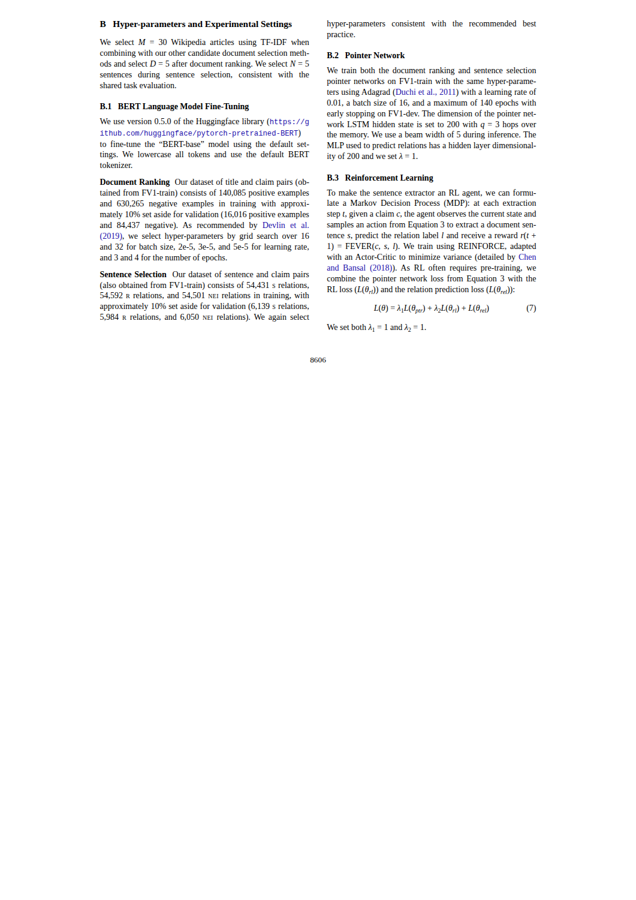B Hyper-parameters and Experimental Settings
We select M = 30 Wikipedia articles using TF-IDF when combining with our other candidate document selection methods and select D = 5 after document ranking. We select N = 5 sentences during sentence selection, consistent with the shared task evaluation.
B.1 BERT Language Model Fine-Tuning
We use version 0.5.0 of the Huggingface library (https://github.com/huggingface/pytorch-pretrained-BERT) to fine-tune the “BERT-base” model using the default settings. We lowercase all tokens and use the default BERT tokenizer.
Document Ranking Our dataset of title and claim pairs (obtained from FV1-train) consists of 140,085 positive examples and 630,265 negative examples in training with approximately 10% set aside for validation (16,016 positive examples and 84,437 negative). As recommended by Devlin et al. (2019), we select hyper-parameters by grid search over 16 and 32 for batch size, 2e-5, 3e-5, and 5e-5 for learning rate, and 3 and 4 for the number of epochs.
Sentence Selection Our dataset of sentence and claim pairs (also obtained from FV1-train) consists of 54,431 s relations, 54,592 r relations, and 54,501 nei relations in training, with approximately 10% set aside for validation (6,139 s relations, 5,984 r relations, and 6,050 nei relations). We again select hyper-parameters consistent with the recommended best practice.
B.2 Pointer Network
We train both the document ranking and sentence selection pointer networks on FV1-train with the same hyper-parameters using Adagrad (Duchi et al., 2011) with a learning rate of 0.01, a batch size of 16, and a maximum of 140 epochs with early stopping on FV1-dev. The dimension of the pointer network LSTM hidden state is set to 200 with q = 3 hops over the memory. We use a beam width of 5 during inference. The MLP used to predict relations has a hidden layer dimensionality of 200 and we set λ = 1.
B.3 Reinforcement Learning
To make the sentence extractor an RL agent, we can formulate a Markov Decision Process (MDP): at each extraction step t, given a claim c, the agent observes the current state and samples an action from Equation 3 to extract a document sentence s, predict the relation label l and receive a reward r(t + 1) = FEVER(c, s, l). We train using REINFORCE, adapted with an Actor-Critic to minimize variance (detailed by Chen and Bansal (2018)). As RL often requires pre-training, we combine the pointer network loss from Equation 3 with the RL loss (L(θrl)) and the relation prediction loss (L(θrel)):
L(θ) = λ1L(θptr) + λ2L(θrl) + L(θrel) (7)
We set both λ1 = 1 and λ2 = 1.
8606